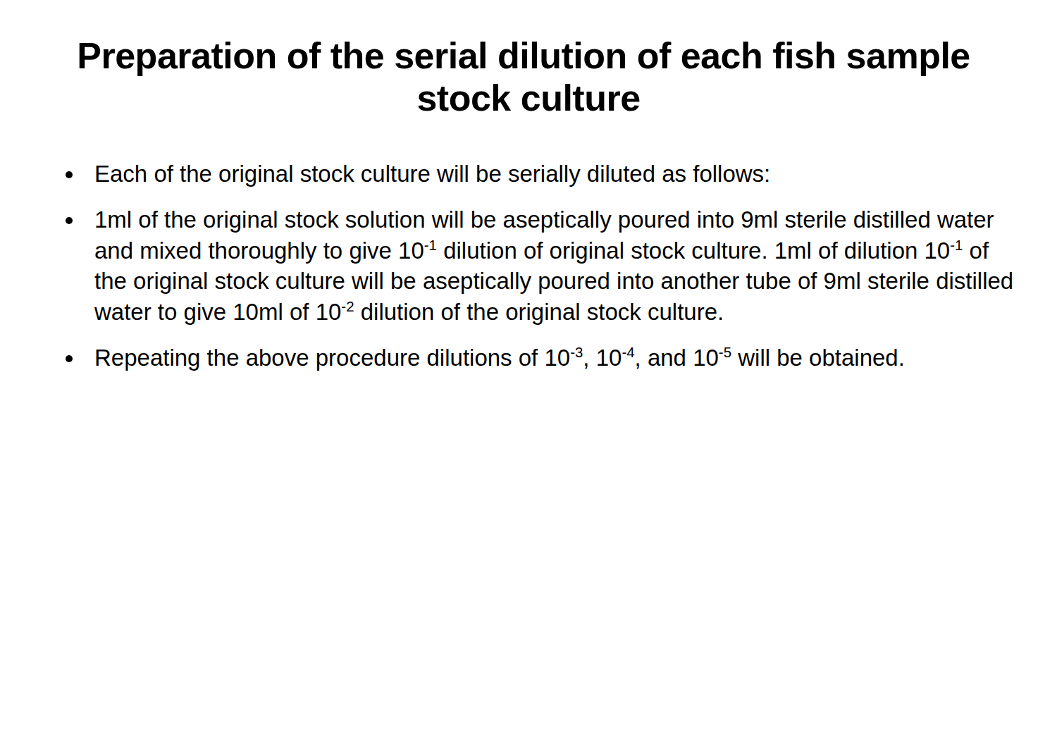Preparation of the serial dilution of each fish sample stock culture
Each of the original stock culture will be serially diluted as follows:
1ml of the original stock solution will be aseptically poured into 9ml sterile distilled water and mixed thoroughly to give 10-1 dilution of original stock culture. 1ml of dilution 10-1 of the original stock culture will be aseptically poured into another tube of 9ml sterile distilled water to give 10ml of 10-2 dilution of the original stock culture.
Repeating the above procedure dilutions of 10-3, 10-4, and 10-5 will be obtained.